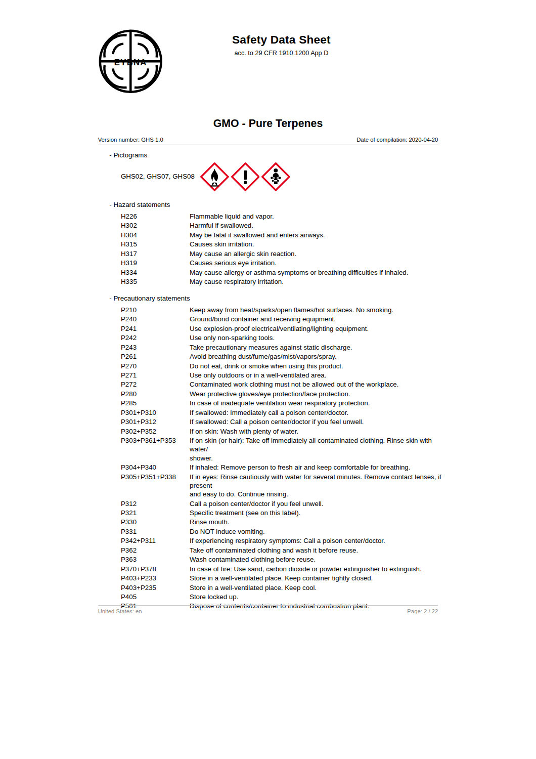EYBNA
Safety Data Sheet
acc. to 29 CFR 1910.1200 App D
GMO - Pure Terpenes
Version number: GHS 1.0 Date of compilation: 2020-04-20
- Pictograms
GHS02, GHS07, GHS08
- Hazard statements
| H226 | Flammable liquid and vapor. |
| H302 | Harmful if swallowed. |
| H304 | May be fatal if swallowed and enters airways. |
| H315 | Causes skin irritation. |
| H317 | May cause an allergic skin reaction. |
| H319 | Causes serious eye irritation. |
| H334 | May cause allergy or asthma symptoms or breathing difficulties if inhaled. |
| H335 | May cause respiratory irritation. |
- Precautionary statements
| P210 | Keep away from heat/sparks/open flames/hot surfaces. No smoking. |
| P240 | Ground/bond container and receiving equipment. |
| P241 | Use explosion-proof electrical/ventilating/lighting equipment. |
| P242 | Use only non-sparking tools. |
| P243 | Take precautionary measures against static discharge. |
| P261 | Avoid breathing dust/fume/gas/mist/vapors/spray. |
| P270 | Do not eat, drink or smoke when using this product. |
| P271 | Use only outdoors or in a well-ventilated area. |
| P272 | Contaminated work clothing must not be allowed out of the workplace. |
| P280 | Wear protective gloves/eye protection/face protection. |
| P285 | In case of inadequate ventilation wear respiratory protection. |
| P301+P310 | If swallowed: Immediately call a poison center/doctor. |
| P301+P312 | If swallowed: Call a poison center/doctor if you feel unwell. |
| P302+P352 | If on skin: Wash with plenty of water. |
| P303+P361+P353 | If on skin (or hair): Take off immediately all contaminated clothing. Rinse skin with water/ shower. |
| P304+P340 | If inhaled: Remove person to fresh air and keep comfortable for breathing. |
| P305+P351+P338 | If in eyes: Rinse cautiously with water for several minutes. Remove contact lenses, if present and easy to do. Continue rinsing. |
| P312 | Call a poison center/doctor if you feel unwell. |
| P321 | Specific treatment (see on this label). |
| P330 | Rinse mouth. |
| P331 | Do NOT induce vomiting. |
| P342+P311 | If experiencing respiratory symptoms: Call a poison center/doctor. |
| P362 | Take off contaminated clothing and wash it before reuse. |
| P363 | Wash contaminated clothing before reuse. |
| P370+P378 | In case of fire: Use sand, carbon dioxide or powder extinguisher to extinguish. |
| P403+P233 | Store in a well-ventilated place. Keep container tightly closed. |
| P403+P235 | Store in a well-ventilated place. Keep cool. |
| P405 | Store locked up. |
| P501 | Dispose of contents/container to industrial combustion plant. |
United States: en Page: 2 / 22